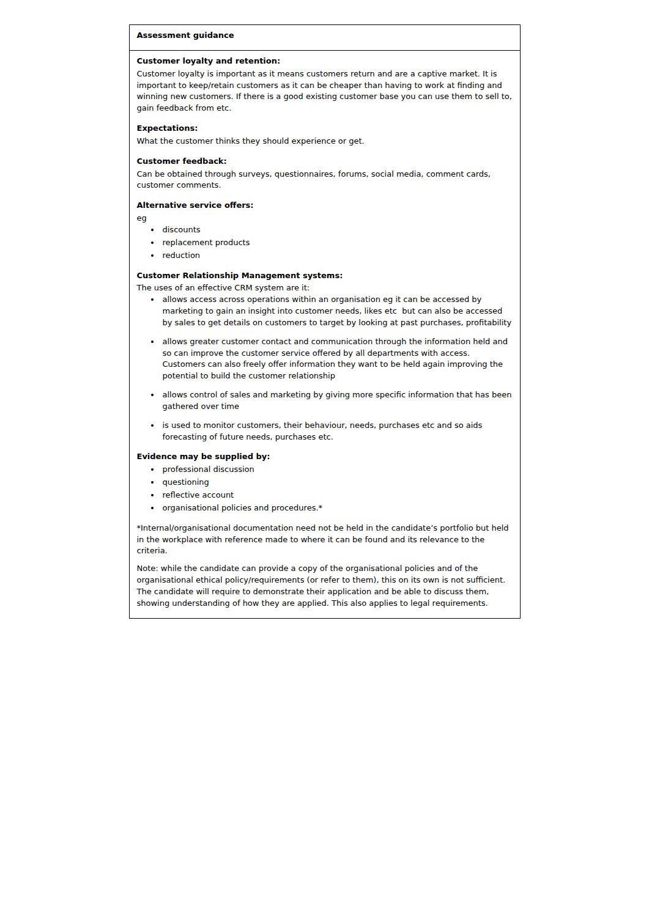| Assessment guidance |
| Customer loyalty and retention: Customer loyalty is important as it means customers return and are a captive market. It is important to keep/retain customers as it can be cheaper than having to work at finding and winning new customers. If there is a good existing customer base you can use them to sell to, gain feedback from etc. Expectations: What the customer thinks they should experience or get. Customer feedback: Can be obtained through surveys, questionnaires, forums, social media, comment cards, customer comments. Alternative service offers: eg discounts replacement products reduction Customer Relationship Management systems: The uses of an effective CRM system are it: allows access across operations within an organisation eg it can be accessed by marketing to gain an insight into customer needs, likes etc but can also be accessed by sales to get details on customers to target by looking at past purchases, profitability allows greater customer contact and communication through the information held and so can improve the customer service offered by all departments with access. Customers can also freely offer information they want to be held again improving the potential to build the customer relationship allows control of sales and marketing by giving more specific information that has been gathered over time is used to monitor customers, their behaviour, needs, purchases etc and so aids forecasting of future needs, purchases etc. Evidence may be supplied by: professional discussion questioning reflective account organisational policies and procedures.* *Internal/organisational documentation need not be held in the candidate’s portfolio but held in the workplace with reference made to where it can be found and its relevance to the criteria. Note: while the candidate can provide a copy of the organisational policies and of the organisational ethical policy/requirements (or refer to them), this on its own is not sufficient. The candidate will require to demonstrate their application and be able to discuss them, showing understanding of how they are applied. This also applies to legal requirements. |